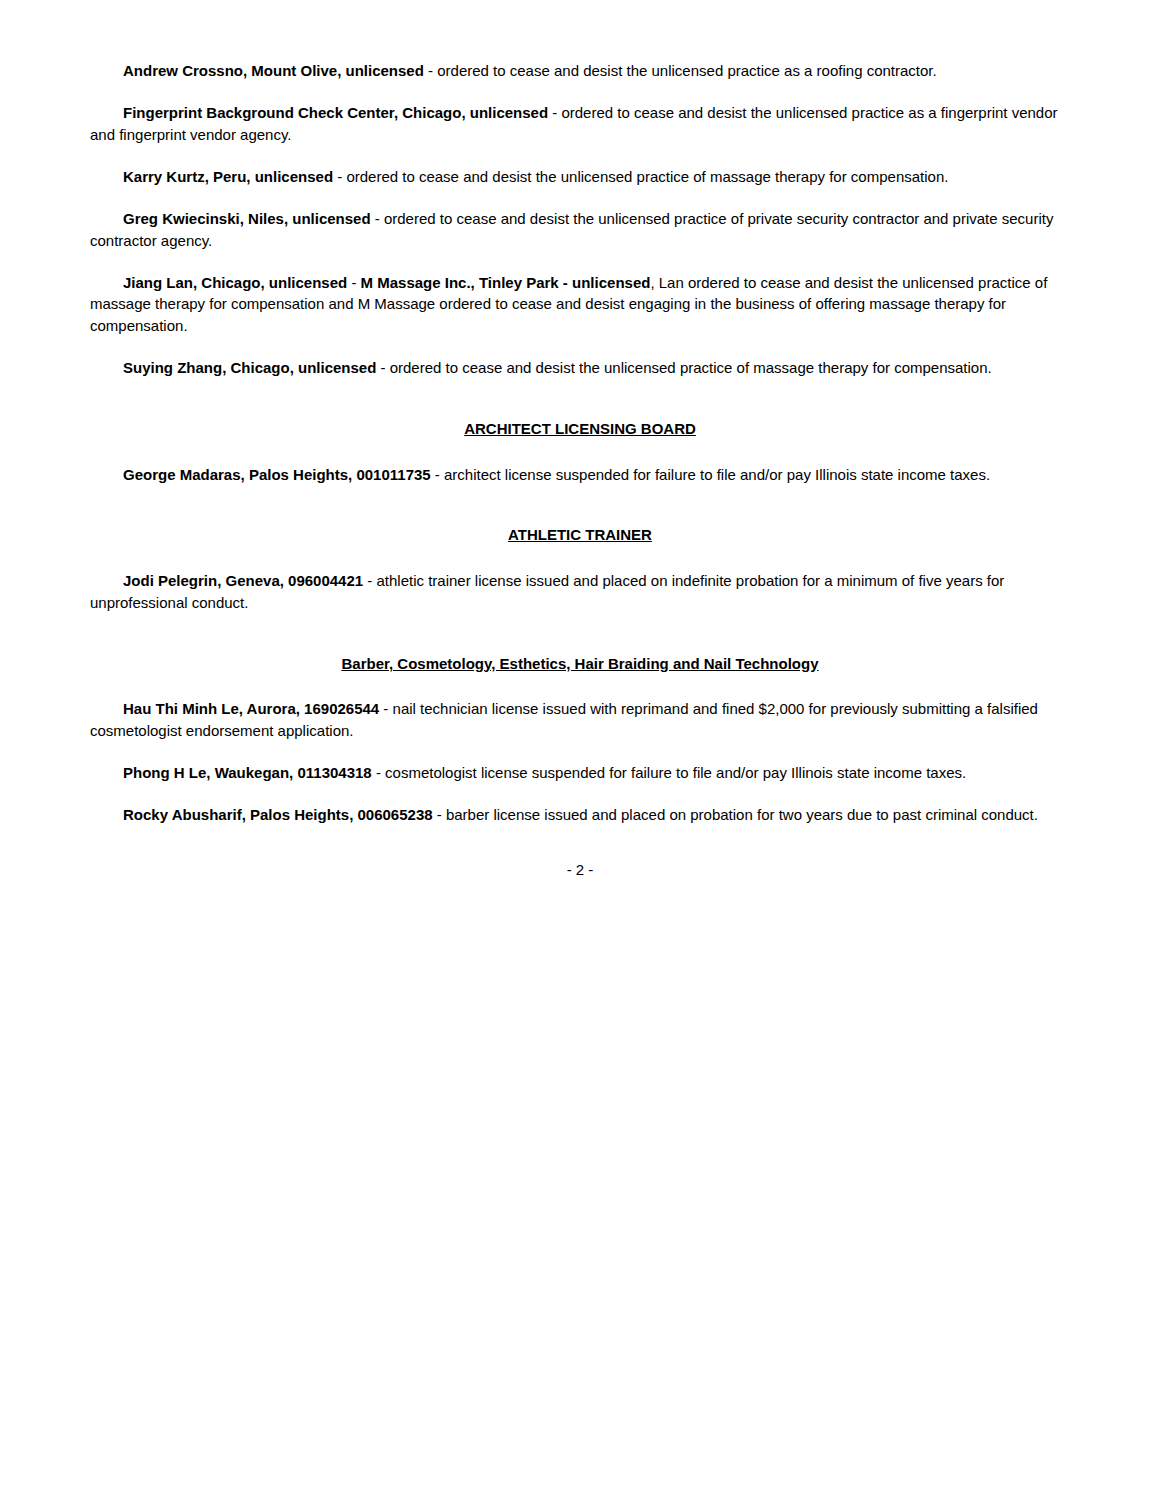Andrew Crossno, Mount Olive, unlicensed - ordered to cease and desist the unlicensed practice as a roofing contractor.
Fingerprint Background Check Center, Chicago, unlicensed - ordered to cease and desist the unlicensed practice as a fingerprint vendor and fingerprint vendor agency.
Karry Kurtz, Peru, unlicensed - ordered to cease and desist the unlicensed practice of massage therapy for compensation.
Greg Kwiecinski, Niles, unlicensed - ordered to cease and desist the unlicensed practice of private security contractor and private security contractor agency.
Jiang Lan, Chicago, unlicensed - M Massage Inc., Tinley Park - unlicensed, Lan ordered to cease and desist the unlicensed practice of massage therapy for compensation and M Massage ordered to cease and desist engaging in the business of offering massage therapy for compensation.
Suying Zhang, Chicago, unlicensed - ordered to cease and desist the unlicensed practice of massage therapy for compensation.
ARCHITECT LICENSING BOARD
George Madaras, Palos Heights, 001011735 - architect license suspended for failure to file and/or pay Illinois state income taxes.
ATHLETIC TRAINER
Jodi Pelegrin, Geneva, 096004421 - athletic trainer license issued and placed on indefinite probation for a minimum of five years for unprofessional conduct.
Barber, Cosmetology, Esthetics, Hair Braiding and Nail Technology
Hau Thi Minh Le, Aurora, 169026544 - nail technician license issued with reprimand and fined $2,000 for previously submitting a falsified cosmetologist endorsement application.
Phong H Le, Waukegan, 011304318 - cosmetologist license suspended for failure to file and/or pay Illinois state income taxes.
Rocky Abusharif, Palos Heights, 006065238 - barber license issued and placed on probation for two years due to past criminal conduct.
- 2 -